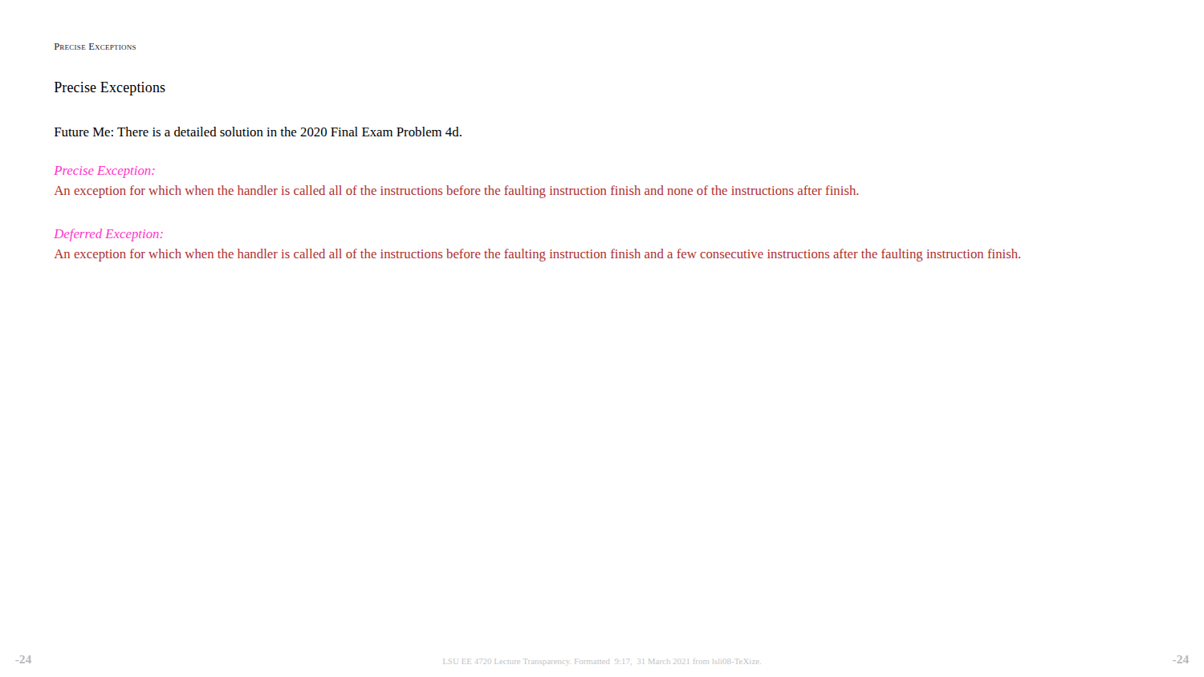Precise Exceptions
Precise Exceptions
Future Me: There is a detailed solution in the 2020 Final Exam Problem 4d.
Precise Exception:
An exception for which when the handler is called all of the instructions before the faulting instruction finish and none of the instructions after finish.
Deferred Exception:
An exception for which when the handler is called all of the instructions before the faulting instruction finish and a few consecutive instructions after the faulting instruction finish.
-24 LSU EE 4720 Lecture Transparency. Formatted 9:17, 31 March 2021 from lsli08-TeXize. -24